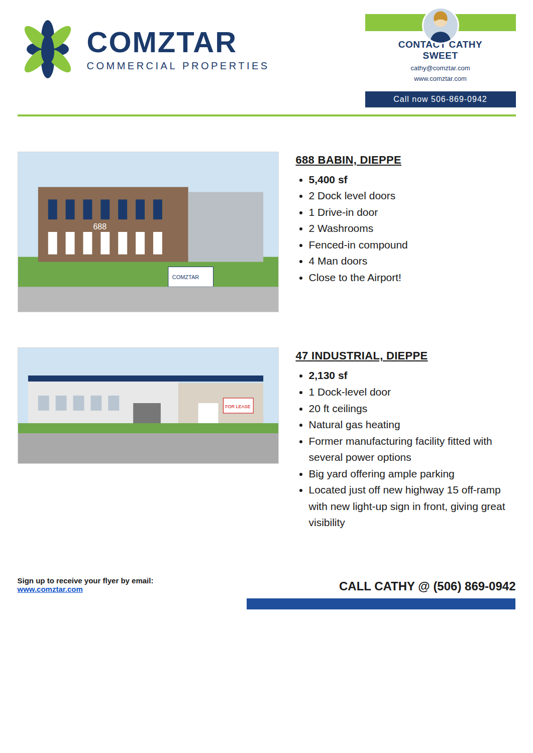COMZTAR
COMMERCIAL PROPERTIES
CONTACT CATHY
SWEET
cathy@comztar.com
www.comztar.com
Call now 506-869-0942
688 BABIN, DIEPPE
5,400 sf
2 Dock level doors
1 Drive-in door
2 Washrooms
Fenced-in compound
4 Man doors
Close to the Airport!
47 INDUSTRIAL, DIEPPE
2,130 sf
1 Dock-level door
20 ft ceilings
Natural gas heating
Former manufacturing facility fitted with several power options
Big yard offering ample parking
Located just off new highway 15 off-ramp with new light-up sign in front, giving great visibility
Sign up to receive your flyer by email:
www.comztar.com
CALL CATHY @ (506) 869-0942